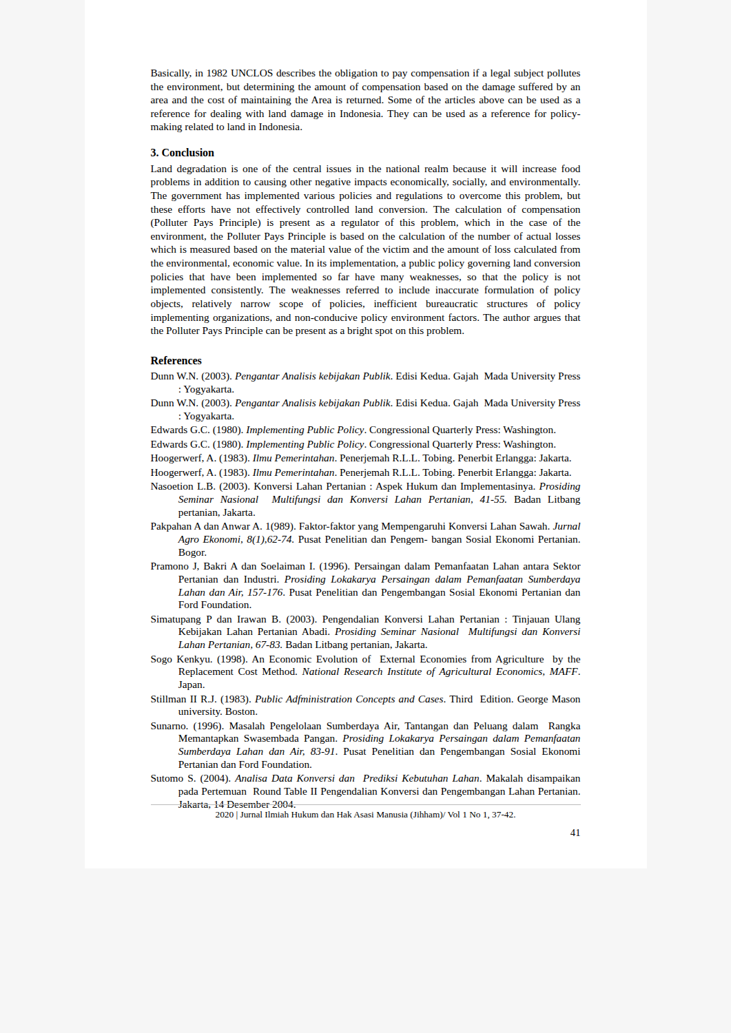Basically, in 1982 UNCLOS describes the obligation to pay compensation if a legal subject pollutes the environment, but determining the amount of compensation based on the damage suffered by an area and the cost of maintaining the Area is returned. Some of the articles above can be used as a reference for dealing with land damage in Indonesia. They can be used as a reference for policy-making related to land in Indonesia.
3. Conclusion
Land degradation is one of the central issues in the national realm because it will increase food problems in addition to causing other negative impacts economically, socially, and environmentally. The government has implemented various policies and regulations to overcome this problem, but these efforts have not effectively controlled land conversion. The calculation of compensation (Polluter Pays Principle) is present as a regulator of this problem, which in the case of the environment, the Polluter Pays Principle is based on the calculation of the number of actual losses which is measured based on the material value of the victim and the amount of loss calculated from the environmental, economic value. In its implementation, a public policy governing land conversion policies that have been implemented so far have many weaknesses, so that the policy is not implemented consistently. The weaknesses referred to include inaccurate formulation of policy objects, relatively narrow scope of policies, inefficient bureaucratic structures of policy implementing organizations, and non-conducive policy environment factors. The author argues that the Polluter Pays Principle can be present as a bright spot on this problem.
References
Dunn W.N. (2003). Pengantar Analisis kebijakan Publik. Edisi Kedua. Gajah Mada University Press : Yogyakarta.
Dunn W.N. (2003). Pengantar Analisis kebijakan Publik. Edisi Kedua. Gajah Mada University Press : Yogyakarta.
Edwards G.C. (1980). Implementing Public Policy. Congressional Quarterly Press: Washington.
Edwards G.C. (1980). Implementing Public Policy. Congressional Quarterly Press: Washington.
Hoogerwerf, A. (1983). Ilmu Pemerintahan. Penerjemah R.L.L. Tobing. Penerbit Erlangga: Jakarta.
Hoogerwerf, A. (1983). Ilmu Pemerintahan. Penerjemah R.L.L. Tobing. Penerbit Erlangga: Jakarta.
Nasoetion L.B. (2003). Konversi Lahan Pertanian : Aspek Hukum dan Implementasinya. Prosiding Seminar Nasional Multifungsi dan Konversi Lahan Pertanian, 41-55. Badan Litbang pertanian, Jakarta.
Pakpahan A dan Anwar A. 1(989). Faktor-faktor yang Mempengaruhi Konversi Lahan Sawah. Jurnal Agro Ekonomi, 8(1),62-74. Pusat Penelitian dan Pengem- bangan Sosial Ekonomi Pertanian. Bogor.
Pramono J, Bakri A dan Soelaiman I. (1996). Persaingan dalam Pemanfaatan Lahan antara Sektor Pertanian dan Industri. Prosiding Lokakarya Persaingan dalam Pemanfaatan Sumberdaya Lahan dan Air, 157-176. Pusat Penelitian dan Pengembangan Sosial Ekonomi Pertanian dan Ford Foundation.
Simatupang P dan Irawan B. (2003). Pengendalian Konversi Lahan Pertanian : Tinjauan Ulang Kebijakan Lahan Pertanian Abadi. Prosiding Seminar Nasional Multifungsi dan Konversi Lahan Pertanian, 67-83. Badan Litbang pertanian, Jakarta.
Sogo Kenkyu. (1998). An Economic Evolution of External Economies from Agriculture by the Replacement Cost Method. National Research Institute of Agricultural Economics, MAFF. Japan.
Stillman II R.J. (1983). Public Adfministration Concepts and Cases. Third Edition. George Mason university. Boston.
Sunarno. (1996). Masalah Pengelolaan Sumberdaya Air, Tantangan dan Peluang dalam Rangka Memantapkan Swasembada Pangan. Prosiding Lokakarya Persaingan dalam Pemanfaatan Sumberdaya Lahan dan Air, 83-91. Pusat Penelitian dan Pengembangan Sosial Ekonomi Pertanian dan Ford Foundation.
Sutomo S. (2004). Analisa Data Konversi dan Prediksi Kebutuhan Lahan. Makalah disampaikan pada Pertemuan Round Table II Pengendalian Konversi dan Pengembangan Lahan Pertanian. Jakarta, 14 Desember 2004.
2020 | Jurnal Ilmiah Hukum dan Hak Asasi Manusia (Jihham)/ Vol 1 No 1, 37-42.
41